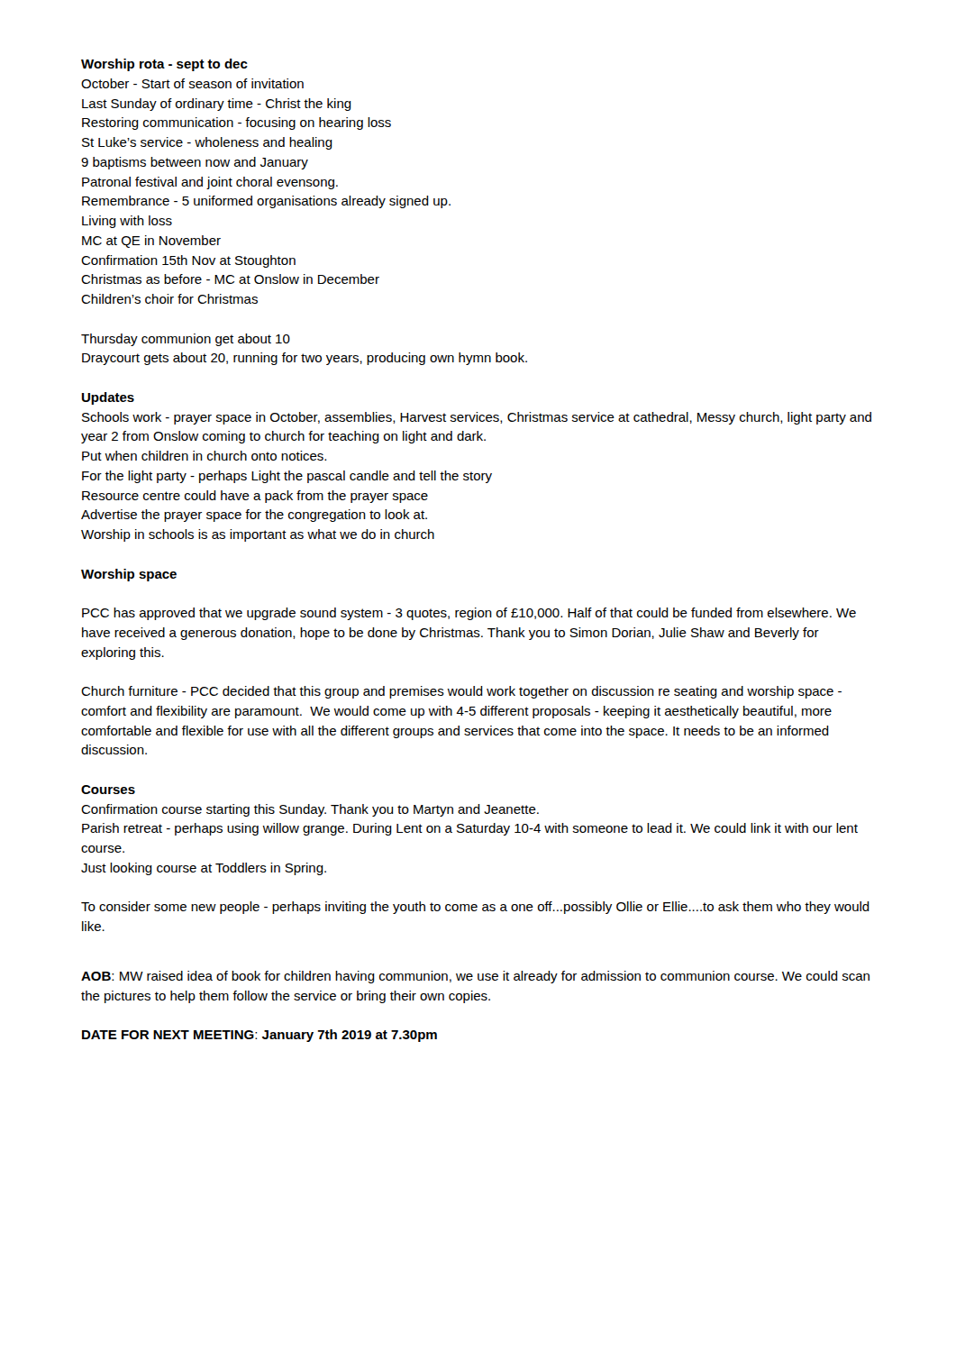Worship rota - sept to dec
October - Start of season of invitation
Last Sunday of ordinary time - Christ the king
Restoring communication - focusing on hearing loss
St Luke’s service - wholeness and healing
9 baptisms between now and January
Patronal festival and joint choral evensong.
Remembrance - 5 uniformed organisations already signed up.
Living with loss
MC at QE in November
Confirmation 15th Nov at Stoughton
Christmas as before - MC at Onslow in December
Children’s choir for Christmas
Thursday communion get about 10
Draycourt gets about 20, running for two years, producing own hymn book.
Updates
Schools work - prayer space in October, assemblies, Harvest services, Christmas service at cathedral, Messy church, light party and year 2 from Onslow coming to church for teaching on light and dark.
Put when children in church onto notices.
For the light party - perhaps Light the pascal candle and tell the story
Resource centre could have a pack from the prayer space
Advertise the prayer space for the congregation to look at.
Worship in schools is as important as what we do in church
Worship space
PCC has approved that we upgrade sound system - 3 quotes, region of £10,000. Half of that could be funded from elsewhere. We have received a generous donation, hope to be done by Christmas. Thank you to Simon Dorian, Julie Shaw and Beverly for exploring this.
Church furniture - PCC decided that this group and premises would work together on discussion re seating and worship space - comfort and flexibility are paramount. We would come up with 4-5 different proposals - keeping it aesthetically beautiful, more comfortable and flexible for use with all the different groups and services that come into the space. It needs to be an informed discussion.
Courses
Confirmation course starting this Sunday. Thank you to Martyn and Jeanette.
Parish retreat - perhaps using willow grange. During Lent on a Saturday 10-4 with someone to lead it. We could link it with our lent course.
Just looking course at Toddlers in Spring.
To consider some new people - perhaps inviting the youth to come as a one off...possibly Ollie or Ellie....to ask them who they would like.
AOB: MW raised idea of book for children having communion, we use it already for admission to communion course. We could scan the pictures to help them follow the service or bring their own copies.
DATE FOR NEXT MEETING: January 7th 2019 at 7.30pm